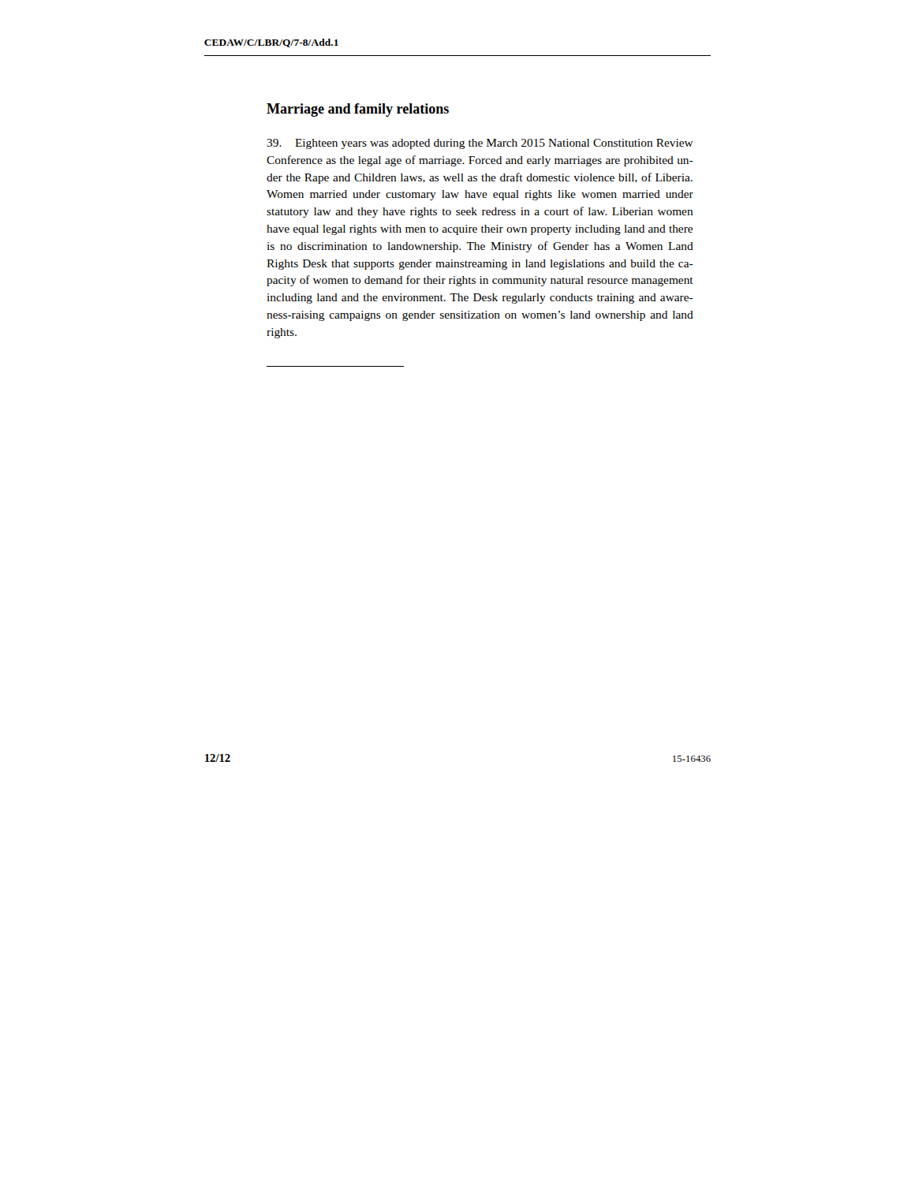CEDAW/C/LBR/Q/7-8/Add.1
Marriage and family relations
39. Eighteen years was adopted during the March 2015 National Constitution Review Conference as the legal age of marriage. Forced and early marriages are prohibited under the Rape and Children laws, as well as the draft domestic violence bill, of Liberia. Women married under customary law have equal rights like women married under statutory law and they have rights to seek redress in a court of law. Liberian women have equal legal rights with men to acquire their own property including land and there is no discrimination to landownership. The Ministry of Gender has a Women Land Rights Desk that supports gender mainstreaming in land legislations and build the capacity of women to demand for their rights in community natural resource management including land and the environment. The Desk regularly conducts training and awareness-raising campaigns on gender sensitization on women’s land ownership and land rights.
12/12
15-16436